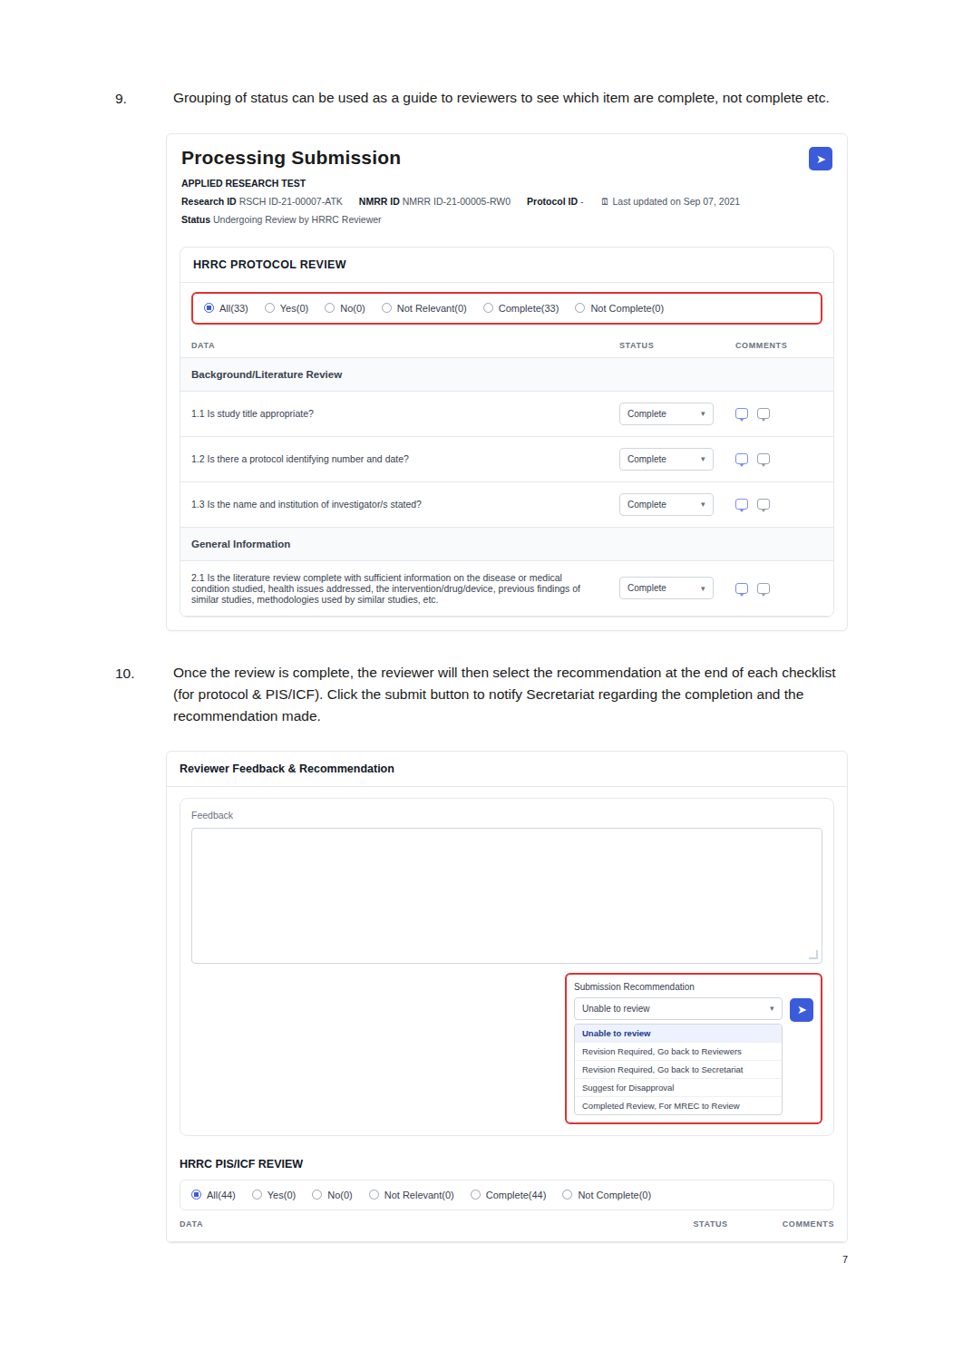9.
Grouping of status can be used as a guide to reviewers to see which item are complete, not complete etc.
➤
Processing Submission
APPLIED RESEARCH TEST
Research ID RSCH ID-21-00007-ATK NMRR ID NMRR ID-21-00005-RW0 Protocol ID - 🗓 Last updated on Sep 07, 2021
Status Undergoing Review by HRRC Reviewer
HRRC PROTOCOL REVIEW
All(33) Yes(0) No(0) Not Relevant(0) Complete(33) Not Complete(0)
| DATA | STATUS | COMMENTS |
| --- | --- | --- |
| Background/Literature Review |
| 1.1 Is study title appropriate? | Complete ▾ | |
| 1.2 Is there a protocol identifying number and date? | Complete ▾ | |
| 1.3 Is the name and institution of investigator/s stated? | Complete ▾ | |
| General Information |
| 2.1 Is the literature review complete with sufficient information on the disease or medical condition studied, health issues addressed, the intervention/drug/device, previous findings of similar studies, methodologies used by similar studies, etc. | Complete ▾ | |
10.
Once the review is complete, the reviewer will then select the recommendation at the end of each checklist (for protocol & PIS/ICF). Click the submit button to notify Secretariat regarding the completion and the recommendation made.
Reviewer Feedback & Recommendation
Feedback
Submission Recommendation
Unable to review▾
Unable to review
Revision Required, Go back to Reviewers
Revision Required, Go back to Secretariat
Suggest for Disapproval
Completed Review, For MREC to Review
➤
HRRC PIS/ICF REVIEW
All(44) Yes(0) No(0) Not Relevant(0) Complete(44) Not Complete(0)
DATA
STATUS COMMENTS
7